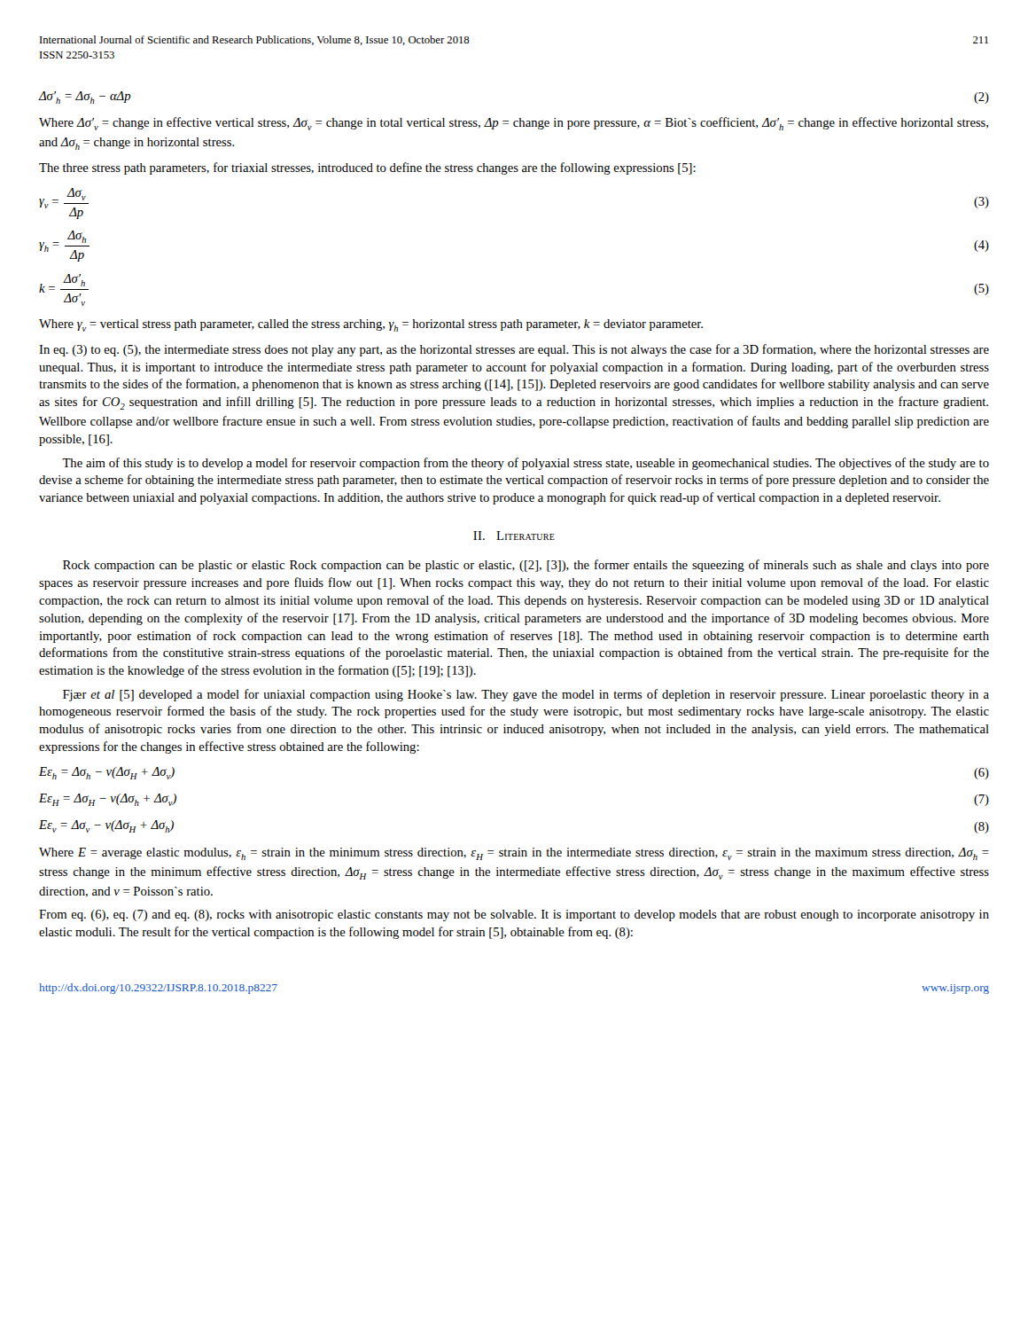International Journal of Scientific and Research Publications, Volume 8, Issue 10, October 2018
ISSN 2250-3153
211
Δσ′h = Δσh − αΔp
(2)
Where Δσ′v = change in effective vertical stress, Δσv = change in total vertical stress, Δp = change in pore pressure, α = Biot`s coefficient, Δσ′h = change in effective horizontal stress, and Δσh = change in horizontal stress.
The three stress path parameters, for triaxial stresses, introduced to define the stress changes are the following expressions [5]:
γv = Δσv Δp
(3)
γh = Δσh Δp
(4)
k = Δσ′h Δσ′v
(5)
Where γv = vertical stress path parameter, called the stress arching, γh = horizontal stress path parameter, k = deviator parameter.
In eq. (3) to eq. (5), the intermediate stress does not play any part, as the horizontal stresses are equal. This is not always the case for a 3D formation, where the horizontal stresses are unequal. Thus, it is important to introduce the intermediate stress path parameter to account for polyaxial compaction in a formation. During loading, part of the overburden stress transmits to the sides of the formation, a phenomenon that is known as stress arching ([14], [15]). Depleted reservoirs are good candidates for wellbore stability analysis and can serve as sites for CO2 sequestration and infill drilling [5]. The reduction in pore pressure leads to a reduction in horizontal stresses, which implies a reduction in the fracture gradient. Wellbore collapse and/or wellbore fracture ensue in such a well. From stress evolution studies, pore-collapse prediction, reactivation of faults and bedding parallel slip prediction are possible, [16].
The aim of this study is to develop a model for reservoir compaction from the theory of polyaxial stress state, useable in geomechanical studies. The objectives of the study are to devise a scheme for obtaining the intermediate stress path parameter, then to estimate the vertical compaction of reservoir rocks in terms of pore pressure depletion and to consider the variance between uniaxial and polyaxial compactions. In addition, the authors strive to produce a monograph for quick read-up of vertical compaction in a depleted reservoir.
II. Literature
Rock compaction can be plastic or elastic Rock compaction can be plastic or elastic, ([2], [3]), the former entails the squeezing of minerals such as shale and clays into pore spaces as reservoir pressure increases and pore fluids flow out [1]. When rocks compact this way, they do not return to their initial volume upon removal of the load. For elastic compaction, the rock can return to almost its initial volume upon removal of the load. This depends on hysteresis. Reservoir compaction can be modeled using 3D or 1D analytical solution, depending on the complexity of the reservoir [17]. From the 1D analysis, critical parameters are understood and the importance of 3D modeling becomes obvious. More importantly, poor estimation of rock compaction can lead to the wrong estimation of reserves [18]. The method used in obtaining reservoir compaction is to determine earth deformations from the constitutive strain-stress equations of the poroelastic material. Then, the uniaxial compaction is obtained from the vertical strain. The pre-requisite for the estimation is the knowledge of the stress evolution in the formation ([5]; [19]; [13]).
Fjær et al [5] developed a model for uniaxial compaction using Hooke`s law. They gave the model in terms of depletion in reservoir pressure. Linear poroelastic theory in a homogeneous reservoir formed the basis of the study. The rock properties used for the study were isotropic, but most sedimentary rocks have large-scale anisotropy. The elastic modulus of anisotropic rocks varies from one direction to the other. This intrinsic or induced anisotropy, when not included in the analysis, can yield errors. The mathematical expressions for the changes in effective stress obtained are the following:
Eεh = Δσh − ν(ΔσH + Δσv)
(6)
EεH = ΔσH − ν(Δσh + Δσv)
(7)
Eεv = Δσv − ν(ΔσH + Δσh)
(8)
Where E = average elastic modulus, εh = strain in the minimum stress direction, εH = strain in the intermediate stress direction, εv = strain in the maximum stress direction, Δσh = stress change in the minimum effective stress direction, ΔσH = stress change in the intermediate effective stress direction, Δσv = stress change in the maximum effective stress direction, and ν = Poisson`s ratio.
From eq. (6), eq. (7) and eq. (8), rocks with anisotropic elastic constants may not be solvable. It is important to develop models that are robust enough to incorporate anisotropy in elastic moduli. The result for the vertical compaction is the following model for strain [5], obtainable from eq. (8):
http://dx.doi.org/10.29322/IJSRP.8.10.2018.p8227
www.ijsrp.org